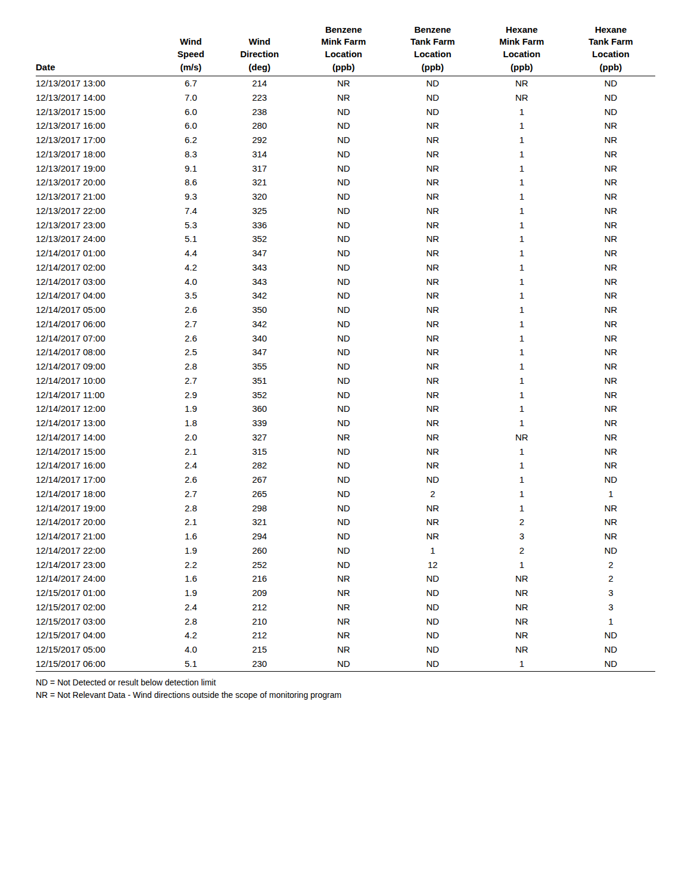| Date | Wind Speed | Wind Direction | Benzene Mink Farm Location | Benzene Tank Farm Location | Hexane Mink Farm Location | Hexane Tank Farm Location |
| --- | --- | --- | --- | --- | --- | --- |
| (m/s) | (deg) | (ppb) | (ppb) | (ppb) | (ppb) |
| 12/13/2017 13:00 | 6.7 | 214 | NR | ND | NR | ND |
| 12/13/2017 14:00 | 7.0 | 223 | NR | ND | NR | ND |
| 12/13/2017 15:00 | 6.0 | 238 | ND | ND | 1 | ND |
| 12/13/2017 16:00 | 6.0 | 280 | ND | NR | 1 | NR |
| 12/13/2017 17:00 | 6.2 | 292 | ND | NR | 1 | NR |
| 12/13/2017 18:00 | 8.3 | 314 | ND | NR | 1 | NR |
| 12/13/2017 19:00 | 9.1 | 317 | ND | NR | 1 | NR |
| 12/13/2017 20:00 | 8.6 | 321 | ND | NR | 1 | NR |
| 12/13/2017 21:00 | 9.3 | 320 | ND | NR | 1 | NR |
| 12/13/2017 22:00 | 7.4 | 325 | ND | NR | 1 | NR |
| 12/13/2017 23:00 | 5.3 | 336 | ND | NR | 1 | NR |
| 12/13/2017 24:00 | 5.1 | 352 | ND | NR | 1 | NR |
| 12/14/2017 01:00 | 4.4 | 347 | ND | NR | 1 | NR |
| 12/14/2017 02:00 | 4.2 | 343 | ND | NR | 1 | NR |
| 12/14/2017 03:00 | 4.0 | 343 | ND | NR | 1 | NR |
| 12/14/2017 04:00 | 3.5 | 342 | ND | NR | 1 | NR |
| 12/14/2017 05:00 | 2.6 | 350 | ND | NR | 1 | NR |
| 12/14/2017 06:00 | 2.7 | 342 | ND | NR | 1 | NR |
| 12/14/2017 07:00 | 2.6 | 340 | ND | NR | 1 | NR |
| 12/14/2017 08:00 | 2.5 | 347 | ND | NR | 1 | NR |
| 12/14/2017 09:00 | 2.8 | 355 | ND | NR | 1 | NR |
| 12/14/2017 10:00 | 2.7 | 351 | ND | NR | 1 | NR |
| 12/14/2017 11:00 | 2.9 | 352 | ND | NR | 1 | NR |
| 12/14/2017 12:00 | 1.9 | 360 | ND | NR | 1 | NR |
| 12/14/2017 13:00 | 1.8 | 339 | ND | NR | 1 | NR |
| 12/14/2017 14:00 | 2.0 | 327 | NR | NR | NR | NR |
| 12/14/2017 15:00 | 2.1 | 315 | ND | NR | 1 | NR |
| 12/14/2017 16:00 | 2.4 | 282 | ND | NR | 1 | NR |
| 12/14/2017 17:00 | 2.6 | 267 | ND | ND | 1 | ND |
| 12/14/2017 18:00 | 2.7 | 265 | ND | 2 | 1 | 1 |
| 12/14/2017 19:00 | 2.8 | 298 | ND | NR | 1 | NR |
| 12/14/2017 20:00 | 2.1 | 321 | ND | NR | 2 | NR |
| 12/14/2017 21:00 | 1.6 | 294 | ND | NR | 3 | NR |
| 12/14/2017 22:00 | 1.9 | 260 | ND | 1 | 2 | ND |
| 12/14/2017 23:00 | 2.2 | 252 | ND | 12 | 1 | 2 |
| 12/14/2017 24:00 | 1.6 | 216 | NR | ND | NR | 2 |
| 12/15/2017 01:00 | 1.9 | 209 | NR | ND | NR | 3 |
| 12/15/2017 02:00 | 2.4 | 212 | NR | ND | NR | 3 |
| 12/15/2017 03:00 | 2.8 | 210 | NR | ND | NR | 1 |
| 12/15/2017 04:00 | 4.2 | 212 | NR | ND | NR | ND |
| 12/15/2017 05:00 | 4.0 | 215 | NR | ND | NR | ND |
| 12/15/2017 06:00 | 5.1 | 230 | ND | ND | 1 | ND |
ND = Not Detected or result below detection limit
NR = Not Relevant Data - Wind directions outside the scope of monitoring program